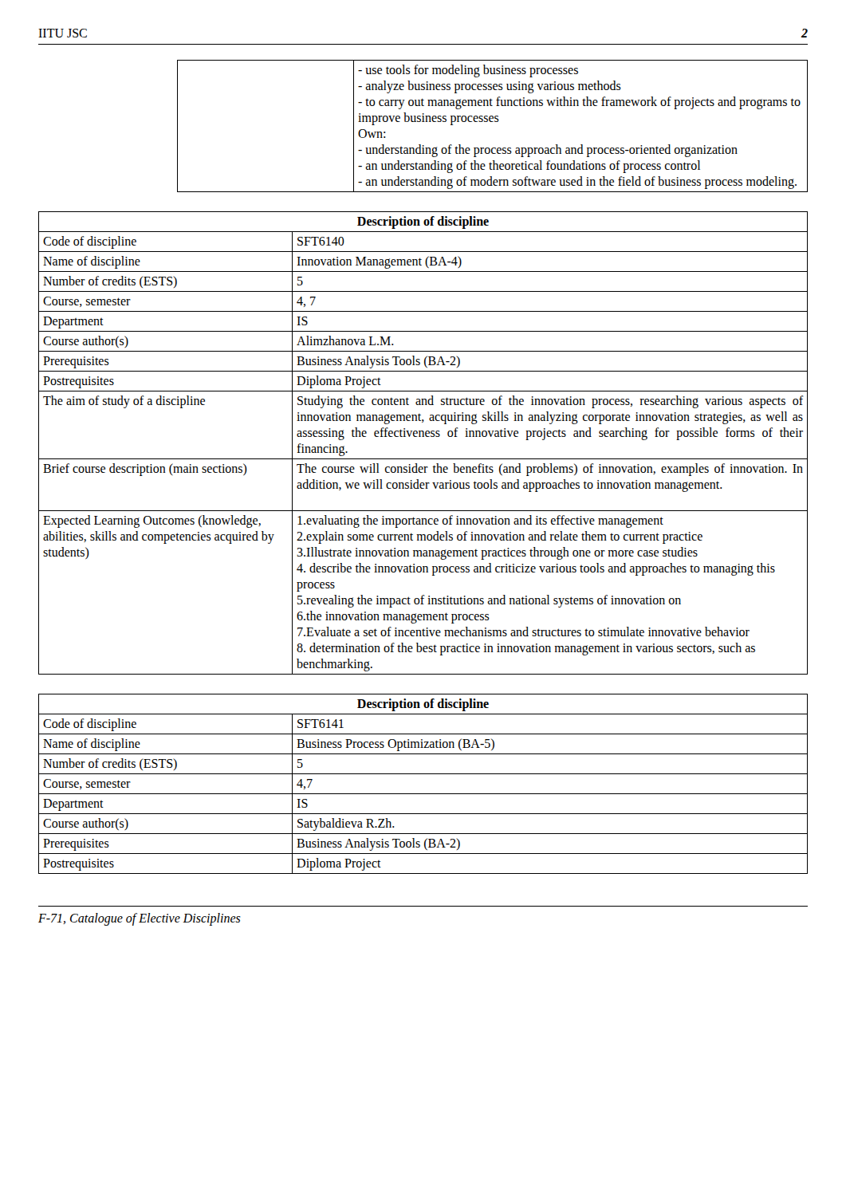IITU JSC 2
| | - use tools for modeling business processes - analyze business processes using various methods - to carry out management functions within the framework of projects and programs to improve business processes Own: - understanding of the process approach and process-oriented organization - an understanding of the theoretical foundations of process control - an understanding of modern software used in the field of business process modeling. |
Description of discipline
| Code of discipline | SFT6140 |
| Name of discipline | Innovation Management (BA-4) |
| Number of credits (ESTS) | 5 |
| Course, semester | 4, 7 |
| Department | IS |
| Course author(s) | Alimzhanova L.M. |
| Prerequisites | Business Analysis Tools (BA-2) |
| Postrequisites | Diploma Project |
| The aim of study of a discipline | Studying the content and structure of the innovation process, researching various aspects of innovation management, acquiring skills in analyzing corporate innovation strategies, as well as assessing the effectiveness of innovative projects and searching for possible forms of their financing. |
| Brief course description (main sections) | The course will consider the benefits (and problems) of innovation, examples of innovation. In addition, we will consider various tools and approaches to innovation management. |
| Expected Learning Outcomes (knowledge, abilities, skills and competencies acquired by students) | 1.evaluating the importance of innovation and its effective management 2.explain some current models of innovation and relate them to current practice 3.Illustrate innovation management practices through one or more case studies 4. describe the innovation process and criticize various tools and approaches to managing this process 5.revealing the impact of institutions and national systems of innovation on 6.the innovation management process 7.Evaluate a set of incentive mechanisms and structures to stimulate innovative behavior 8. determination of the best practice in innovation management in various sectors, such as benchmarking. |
Description of discipline
| Code of discipline | SFT6141 |
| Name of discipline | Business Process Optimization (BA-5) |
| Number of credits (ESTS) | 5 |
| Course, semester | 4,7 |
| Department | IS |
| Course author(s) | Satybaldieva R.Zh. |
| Prerequisites | Business Analysis Tools (BA-2) |
| Postrequisites | Diploma Project |
F-71, Catalogue of Elective Disciplines